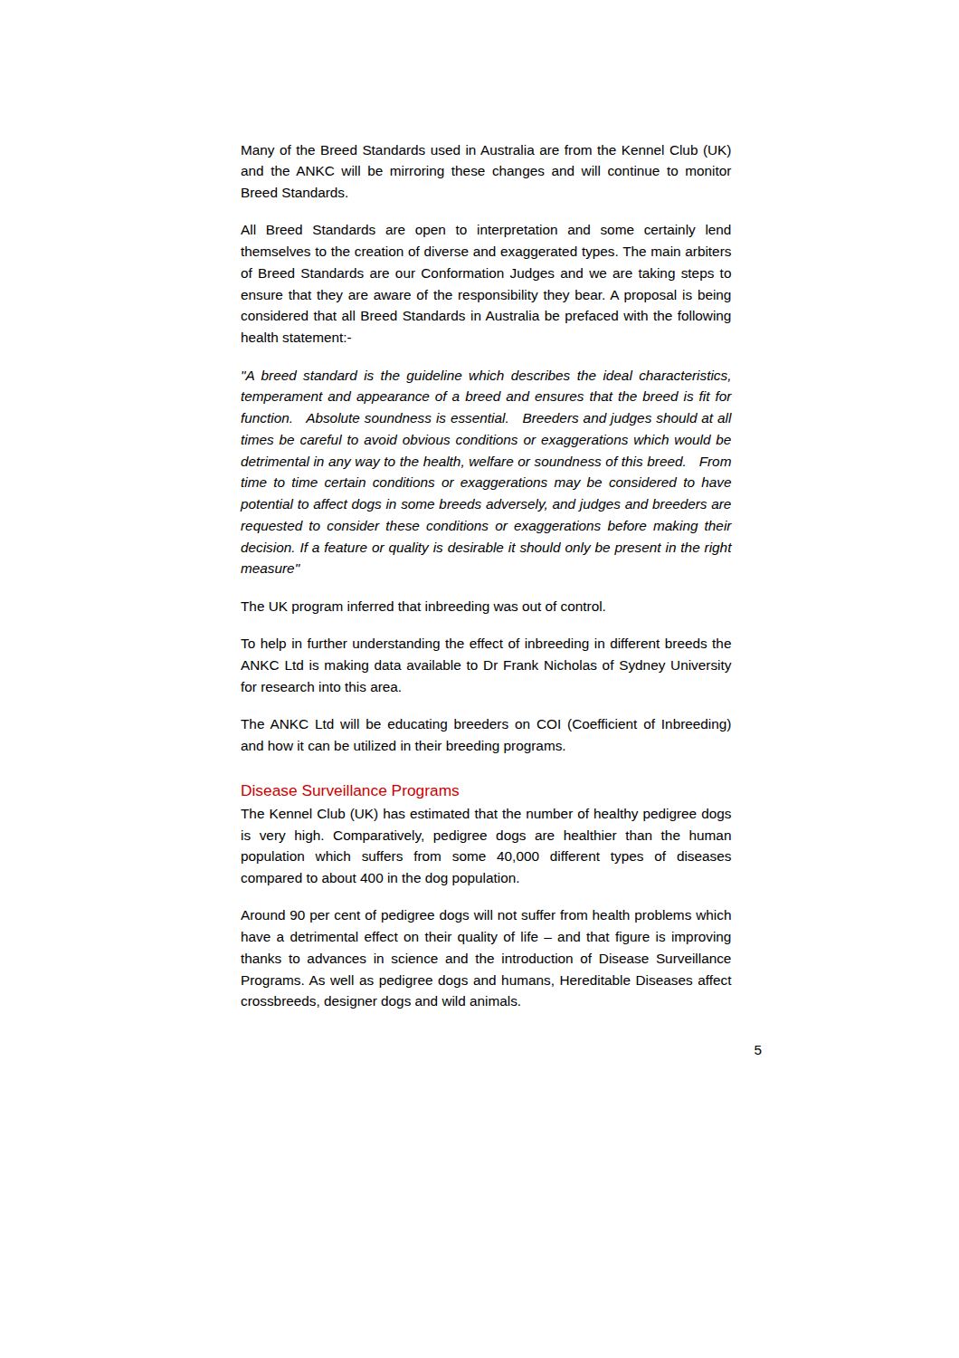Many of the Breed Standards used in Australia are from the Kennel Club (UK) and the ANKC will be mirroring these changes and will continue to monitor Breed Standards.
All Breed Standards are open to interpretation and some certainly lend themselves to the creation of diverse and exaggerated types. The main arbiters of Breed Standards are our Conformation Judges and we are taking steps to ensure that they are aware of the responsibility they bear. A proposal is being considered that all Breed Standards in Australia be prefaced with the following health statement:-
"A breed standard is the guideline which describes the ideal characteristics, temperament and appearance of a breed and ensures that the breed is fit for function. Absolute soundness is essential. Breeders and judges should at all times be careful to avoid obvious conditions or exaggerations which would be detrimental in any way to the health, welfare or soundness of this breed. From time to time certain conditions or exaggerations may be considered to have potential to affect dogs in some breeds adversely, and judges and breeders are requested to consider these conditions or exaggerations before making their decision. If a feature or quality is desirable it should only be present in the right measure"
The UK program inferred that inbreeding was out of control.
To help in further understanding the effect of inbreeding in different breeds the ANKC Ltd is making data available to Dr Frank Nicholas of Sydney University for research into this area.
The ANKC Ltd will be educating breeders on COI (Coefficient of Inbreeding) and how it can be utilized in their breeding programs.
Disease Surveillance Programs
The Kennel Club (UK) has estimated that the number of healthy pedigree dogs is very high. Comparatively, pedigree dogs are healthier than the human population which suffers from some 40,000 different types of diseases compared to about 400 in the dog population.
Around 90 per cent of pedigree dogs will not suffer from health problems which have a detrimental effect on their quality of life – and that figure is improving thanks to advances in science and the introduction of Disease Surveillance Programs. As well as pedigree dogs and humans, Hereditable Diseases affect crossbreeds, designer dogs and wild animals.
5